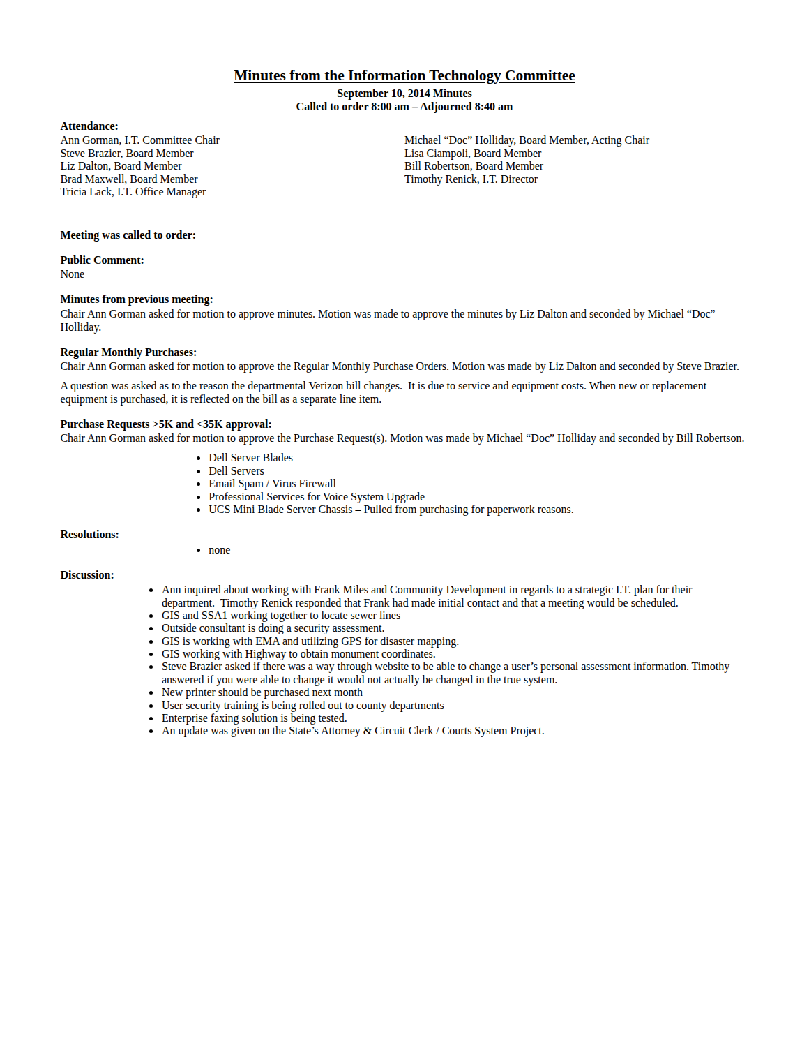Minutes from the Information Technology Committee
September 10, 2014 Minutes
Called to order 8:00 am – Adjourned 8:40 am
Attendance:
| Ann Gorman, I.T. Committee Chair | Michael “Doc” Holliday, Board Member, Acting Chair |
| Steve Brazier, Board Member | Lisa Ciampoli, Board Member |
| Liz Dalton, Board Member | Bill Robertson, Board Member |
| Brad Maxwell, Board Member | Timothy Renick, I.T. Director |
| Tricia Lack, I.T. Office Manager | |
Meeting was called to order:
Public Comment:
None
Minutes from previous meeting:
Chair Ann Gorman asked for motion to approve minutes. Motion was made to approve the minutes by Liz Dalton and seconded by Michael “Doc” Holliday.
Regular Monthly Purchases:
Chair Ann Gorman asked for motion to approve the Regular Monthly Purchase Orders. Motion was made by Liz Dalton and seconded by Steve Brazier.
A question was asked as to the reason the departmental Verizon bill changes. It is due to service and equipment costs. When new or replacement equipment is purchased, it is reflected on the bill as a separate line item.
Purchase Requests >5K and <35K approval:
Chair Ann Gorman asked for motion to approve the Purchase Request(s). Motion was made by Michael “Doc” Holliday and seconded by Bill Robertson.
Dell Server Blades
Dell Servers
Email Spam / Virus Firewall
Professional Services for Voice System Upgrade
UCS Mini Blade Server Chassis – Pulled from purchasing for paperwork reasons.
Resolutions:
none
Discussion:
Ann inquired about working with Frank Miles and Community Development in regards to a strategic I.T. plan for their department. Timothy Renick responded that Frank had made initial contact and that a meeting would be scheduled.
GIS and SSA1 working together to locate sewer lines
Outside consultant is doing a security assessment.
GIS is working with EMA and utilizing GPS for disaster mapping.
GIS working with Highway to obtain monument coordinates.
Steve Brazier asked if there was a way through website to be able to change a user’s personal assessment information. Timothy answered if you were able to change it would not actually be changed in the true system.
New printer should be purchased next month
User security training is being rolled out to county departments
Enterprise faxing solution is being tested.
An update was given on the State’s Attorney & Circuit Clerk / Courts System Project.